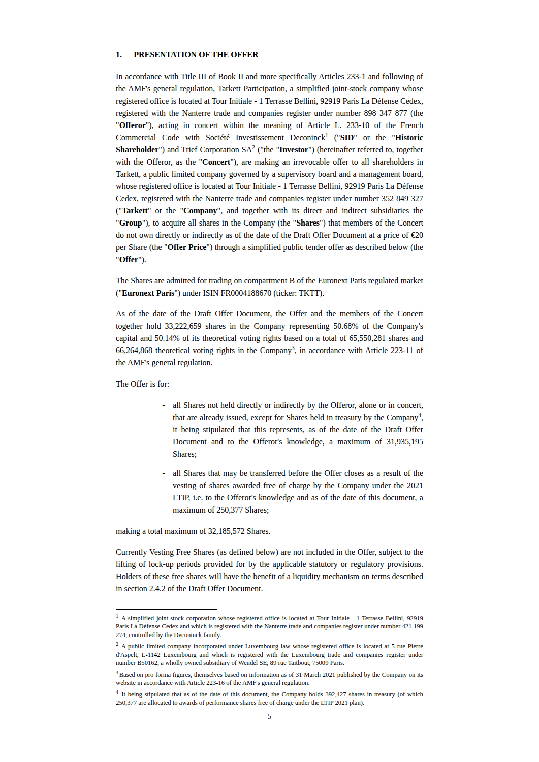1. PRESENTATION OF THE OFFER
In accordance with Title III of Book II and more specifically Articles 233-1 and following of the AMF's general regulation, Tarkett Participation, a simplified joint-stock company whose registered office is located at Tour Initiale - 1 Terrasse Bellini, 92919 Paris La Défense Cedex, registered with the Nanterre trade and companies register under number 898 347 877 (the "Offeror"), acting in concert within the meaning of Article L. 233-10 of the French Commercial Code with Société Investissement Deconinck1 ("SID" or the "Historic Shareholder") and Trief Corporation SA2 ("the "Investor") (hereinafter referred to, together with the Offeror, as the "Concert"), are making an irrevocable offer to all shareholders in Tarkett, a public limited company governed by a supervisory board and a management board, whose registered office is located at Tour Initiale - 1 Terrasse Bellini, 92919 Paris La Défense Cedex, registered with the Nanterre trade and companies register under number 352 849 327 ("Tarkett" or the "Company", and together with its direct and indirect subsidiaries the "Group"), to acquire all shares in the Company (the "Shares") that members of the Concert do not own directly or indirectly as of the date of the Draft Offer Document at a price of €20 per Share (the "Offer Price") through a simplified public tender offer as described below (the "Offer").
The Shares are admitted for trading on compartment B of the Euronext Paris regulated market ("Euronext Paris") under ISIN FR0004188670 (ticker: TKTT).
As of the date of the Draft Offer Document, the Offer and the members of the Concert together hold 33,222,659 shares in the Company representing 50.68% of the Company's capital and 50.14% of its theoretical voting rights based on a total of 65,550,281 shares and 66,264,868 theoretical voting rights in the Company3, in accordance with Article 223-11 of the AMF's general regulation.
The Offer is for:
all Shares not held directly or indirectly by the Offeror, alone or in concert, that are already issued, except for Shares held in treasury by the Company4, it being stipulated that this represents, as of the date of the Draft Offer Document and to the Offeror's knowledge, a maximum of 31,935,195 Shares;
all Shares that may be transferred before the Offer closes as a result of the vesting of shares awarded free of charge by the Company under the 2021 LTIP, i.e. to the Offeror's knowledge and as of the date of this document, a maximum of 250,377 Shares;
making a total maximum of 32,185,572 Shares.
Currently Vesting Free Shares (as defined below) are not included in the Offer, subject to the lifting of lock-up periods provided for by the applicable statutory or regulatory provisions. Holders of these free shares will have the benefit of a liquidity mechanism on terms described in section 2.4.2 of the Draft Offer Document.
1 A simplified joint-stock corporation whose registered office is located at Tour Initiale - 1 Terrasse Bellini, 92919 Paris La Défense Cedex and which is registered with the Nanterre trade and companies register under number 421 199 274, controlled by the Deconinck family.
2 A public limited company incorporated under Luxembourg law whose registered office is located at 5 rue Pierre d'Aspelt, L-1142 Luxembourg and which is registered with the Luxembourg trade and companies register under number B50162, a wholly owned subsidiary of Wendel SE, 89 rue Taitbout, 75009 Paris.
3 Based on pro forma figures, themselves based on information as of 31 March 2021 published by the Company on its website in accordance with Article 223-16 of the AMF's general regulation.
4 It being stipulated that as of the date of this document, the Company holds 392,427 shares in treasury (of which 250,377 are allocated to awards of performance shares free of charge under the LTIP 2021 plan).
5